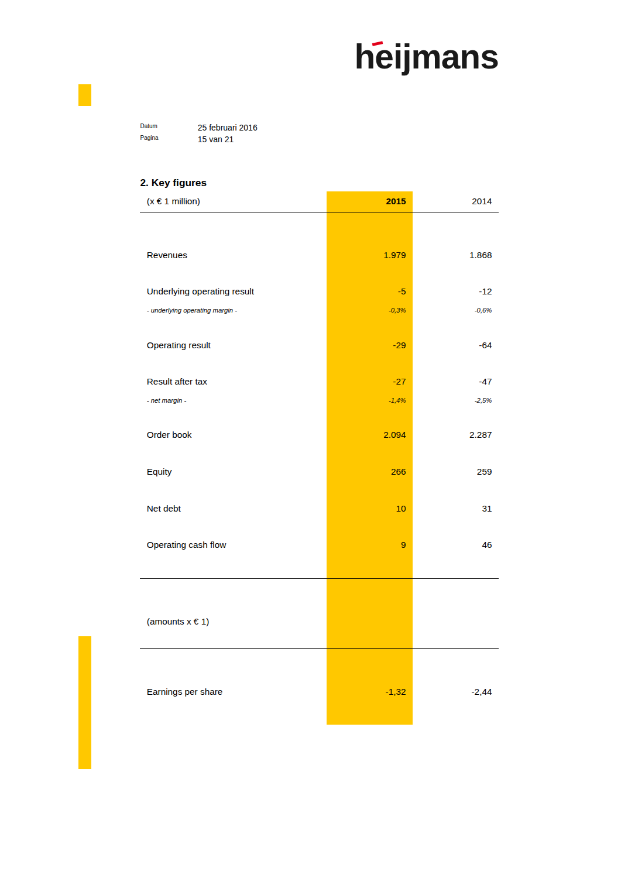heijmans
| Datum | 25 februari 2016 |
| Pagina | 15 van 21 |
2. Key figures
| (x € 1 million) | 2015 | 2014 |
| Revenues | 1.979 | 1.868 |
| Underlying operating result | -5 | -12 |
| - underlying operating margin - | -0,3% | -0,6% |
| Operating result | -29 | -64 |
| Result after tax | -27 | -47 |
| - net margin - | -1,4% | -2,5% |
| Order book | 2.094 | 2.287 |
| Equity | 266 | 259 |
| Net debt | 10 | 31 |
| Operating cash flow | 9 | 46 |
| (amounts x € 1) | | |
| Earnings per share | -1,32 | -2,44 |